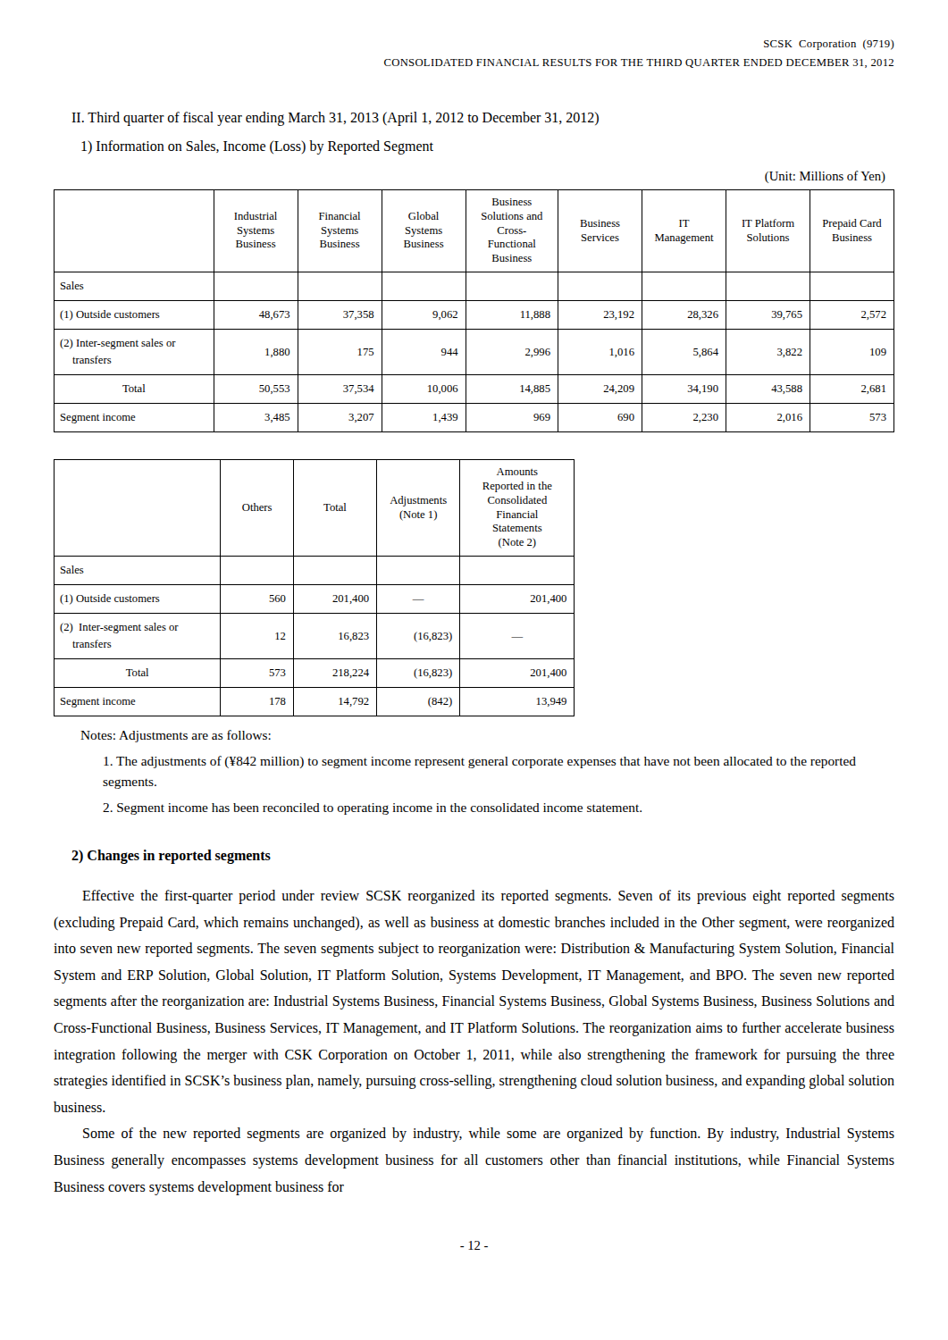SCSK Corporation (9719)
CONSOLIDATED FINANCIAL RESULTS FOR THE THIRD QUARTER ENDED DECEMBER 31, 2012
II. Third quarter of fiscal year ending March 31, 2013 (April 1, 2012 to December 31, 2012)
1) Information on Sales, Income (Loss) by Reported Segment
(Unit: Millions of Yen)
| | Industrial Systems Business | Financial Systems Business | Global Systems Business | Business Solutions and Cross- Functional Business | Business Services | IT Management | IT Platform Solutions | Prepaid Card Business |
| --- | --- | --- | --- | --- | --- | --- | --- | --- |
| Sales | | | | | | | | |
| (1) Outside customers | 48,673 | 37,358 | 9,062 | 11,888 | 23,192 | 28,326 | 39,765 | 2,572 |
| (2) Inter-segment sales or transfers | 1,880 | 175 | 944 | 2,996 | 1,016 | 5,864 | 3,822 | 109 |
| Total | 50,553 | 37,534 | 10,006 | 14,885 | 24,209 | 34,190 | 43,588 | 2,681 |
| Segment income | 3,485 | 3,207 | 1,439 | 969 | 690 | 2,230 | 2,016 | 573 |
| | Others | Total | Adjustments (Note 1) | Amounts Reported in the Consolidated Financial Statements (Note 2) |
| --- | --- | --- | --- | --- |
| Sales | | | | |
| (1) Outside customers | 560 | 201,400 | — | 201,400 |
| (2) Inter-segment sales or transfers | 12 | 16,823 | (16,823) | — |
| Total | 573 | 218,224 | (16,823) | 201,400 |
| Segment income | 178 | 14,792 | (842) | 13,949 |
Notes: Adjustments are as follows:
1. The adjustments of (¥842 million) to segment income represent general corporate expenses that have not been allocated to the reported segments.
2. Segment income has been reconciled to operating income in the consolidated income statement.
2) Changes in reported segments
Effective the first-quarter period under review SCSK reorganized its reported segments. Seven of its previous eight reported segments (excluding Prepaid Card, which remains unchanged), as well as business at domestic branches included in the Other segment, were reorganized into seven new reported segments. The seven segments subject to reorganization were: Distribution & Manufacturing System Solution, Financial System and ERP Solution, Global Solution, IT Platform Solution, Systems Development, IT Management, and BPO. The seven new reported segments after the reorganization are: Industrial Systems Business, Financial Systems Business, Global Systems Business, Business Solutions and Cross-Functional Business, Business Services, IT Management, and IT Platform Solutions. The reorganization aims to further accelerate business integration following the merger with CSK Corporation on October 1, 2011, while also strengthening the framework for pursuing the three strategies identified in SCSK’s business plan, namely, pursuing cross-selling, strengthening cloud solution business, and expanding global solution business.
Some of the new reported segments are organized by industry, while some are organized by function. By industry, Industrial Systems Business generally encompasses systems development business for all customers other than financial institutions, while Financial Systems Business covers systems development business for
- 12 -